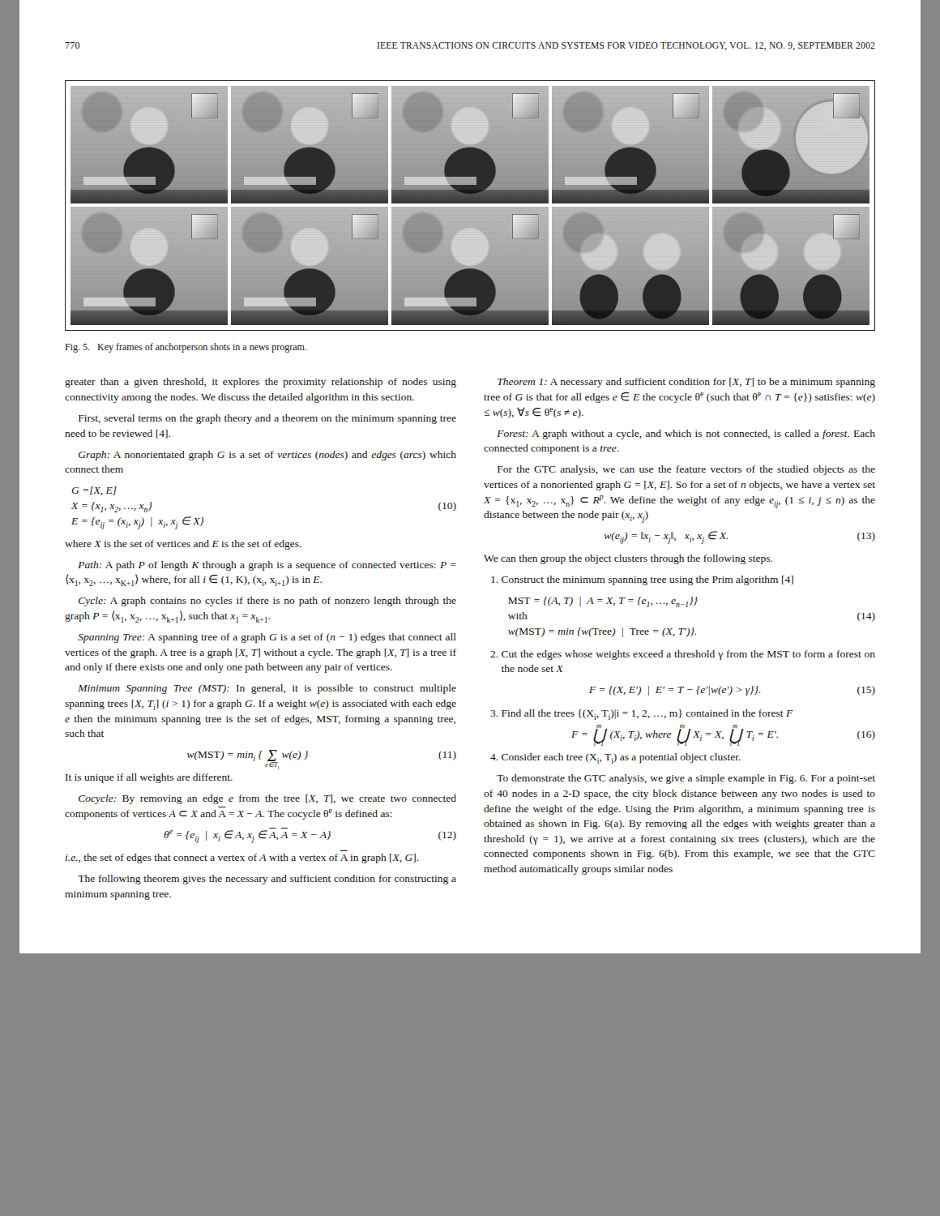770 IEEE Transactions on Circuits and Systems for Video Technology, Vol. 12, No. 9, September 2002
Fig. 5. Key frames of anchorperson shots in a news program.
greater than a given threshold, it explores the proximity relationship of nodes using connectivity among the nodes. We discuss the detailed algorithm in this section.
First, several terms on the graph theory and a theorem on the minimum spanning tree need to be reviewed [4].
Graph: A nonorientated graph G is a set of vertices (nodes) and edges (arcs) which connect them
G =[X, E]
X = {x1, x2, …, xn}
E = {eij = (xi, xj) | xi, xj ∈ X}
(10)
where X is the set of vertices and E is the set of edges.
Path: A path P of length K through a graph is a sequence of connected vertices: P = ⟨x1, x2, …, xK+1⟩ where, for all i ∈ (1, K), (xi, xi+1) is in E.
Cycle: A graph contains no cycles if there is no path of nonzero length through the graph P = ⟨x1, x2, …, xk+1⟩, such that x1 = xk+1.
Spanning Tree: A spanning tree of a graph G is a set of (n − 1) edges that connect all vertices of the graph. A tree is a graph [X, T] without a cycle. The graph [X, T] is a tree if and only if there exists one and only one path between any pair of vertices.
Minimum Spanning Tree (MST): In general, it is possible to construct multiple spanning trees [X, Ti] (i > 1) for a graph G. If a weight w(e) is associated with each edge e then the minimum spanning tree is the set of edges, MST, forming a spanning tree, such that
w(MST) = mini { Σ e∈Ti w(e) }
(11)
It is unique if all weights are different.
Cocycle: By removing an edge e from the tree [X, T], we create two connected components of vertices A ⊂ X and A = X − A. The cocycle θe is defined as:
θe = {eij | xi ∈ A, xj ∈ A, A = X − A}
(12)
i.e., the set of edges that connect a vertex of A with a vertex of A in graph [X, G].
The following theorem gives the necessary and sufficient condition for constructing a minimum spanning tree.
Theorem 1: A necessary and sufficient condition for [X, T] to be a minimum spanning tree of G is that for all edges e ∈ E the cocycle θe (such that θe ∩ T = {e}) satisfies: w(e) ≤ w(s), ∀s ∈ θe(s ≠ e).
Forest: A graph without a cycle, and which is not connected, is called a forest. Each connected component is a tree.
For the GTC analysis, we can use the feature vectors of the studied objects as the vertices of a nonoriented graph G = [X, E]. So for a set of n objects, we have a vertex set X = {x1, x2, …, xn} ⊂ Rp. We define the weight of any edge eij, (1 ≤ i, j ≤ n) as the distance between the node pair (xi, xj)
w(eij) = ‖xi − xj‖, xi, xj ∈ X.
(13)
We can then group the object clusters through the following steps.
Construct the minimum spanning tree using the Prim algorithm [4]
MST = {(A, T) | A = X, T = {e1, …, en−1}}
with
w(MST) = min {w(Tree) | Tree = (X, T′)}.
(14)
Cut the edges whose weights exceed a threshold γ from the MST to form a forest on the node set X
F = {(X, E′) | E′ = T − {e′|w(e′) > γ}}.
(15)
Find all the trees {(Xi, Ti)|i = 1, 2, …, m} contained in the forest F
F = ⋃mi=1 (Xi, Ti), where ⋃mi=1 Xi = X, ⋃mi=1 Ti = E′.
(16)
Consider each tree (Xi, Ti) as a potential object cluster.
To demonstrate the GTC analysis, we give a simple example in Fig. 6. For a point-set of 40 nodes in a 2-D space, the city block distance between any two nodes is used to define the weight of the edge. Using the Prim algorithm, a minimum spanning tree is obtained as shown in Fig. 6(a). By removing all the edges with weights greater than a threshold (γ = 1), we arrive at a forest containing six trees (clusters), which are the connected components shown in Fig. 6(b). From this example, we see that the GTC method automatically groups similar nodes